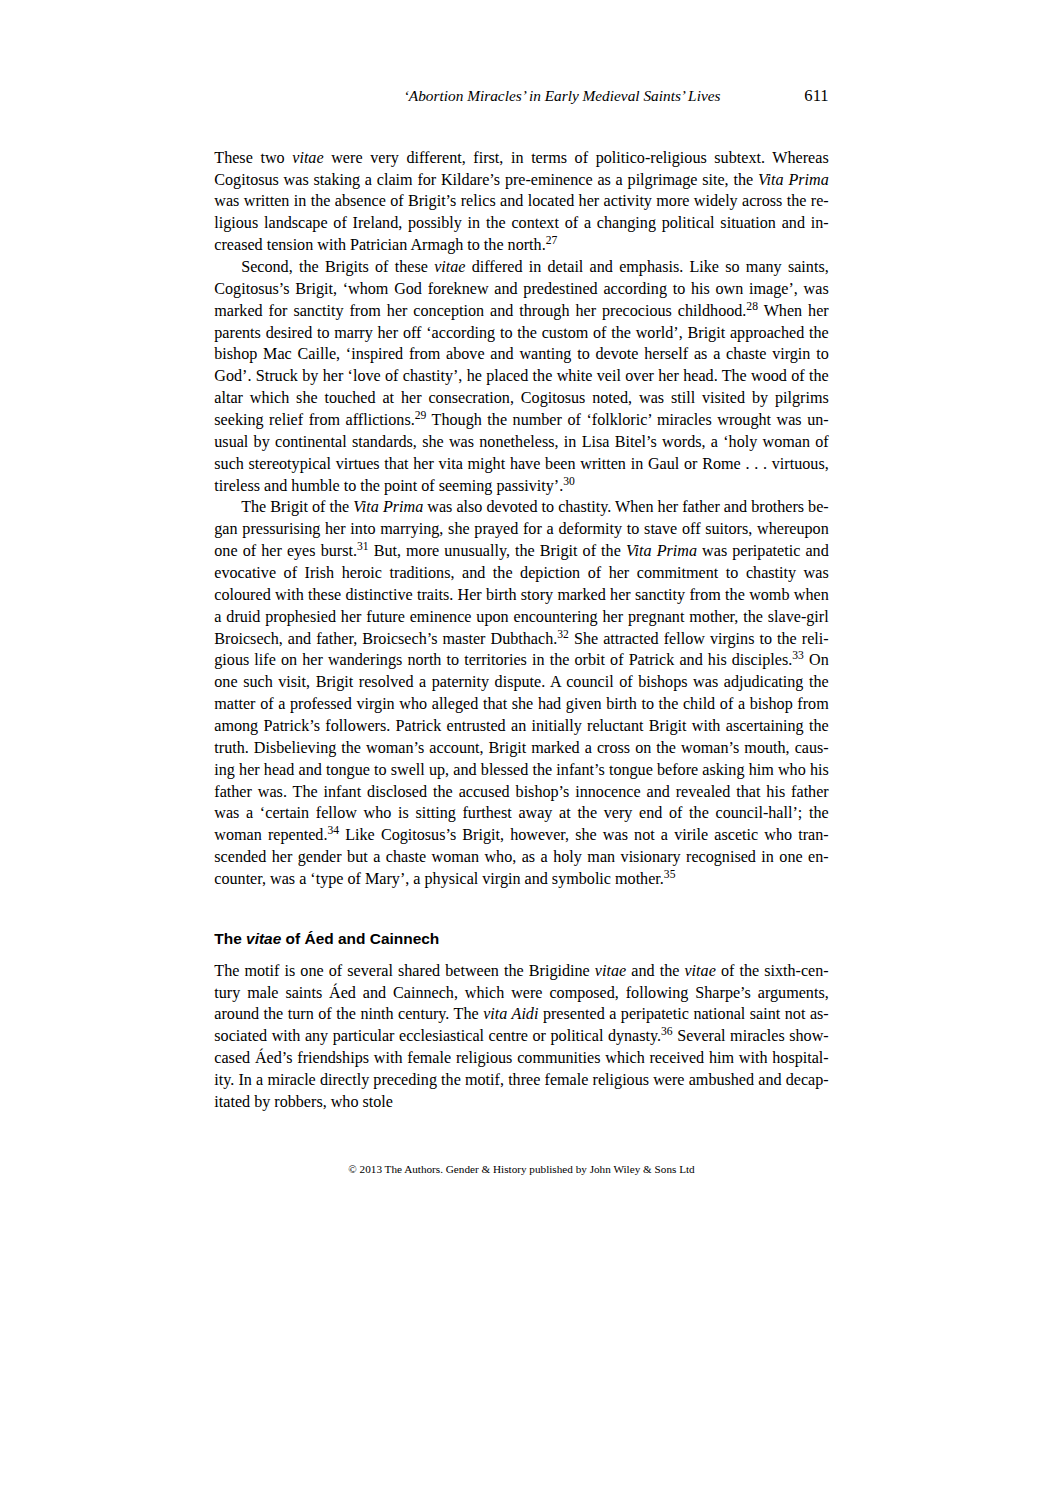‘Abortion Miracles’ in Early Medieval Saints’ Lives 611
These two vitae were very different, first, in terms of politico-religious subtext. Whereas Cogitosus was staking a claim for Kildare’s pre-eminence as a pilgrimage site, the Vita Prima was written in the absence of Brigit’s relics and located her activity more widely across the religious landscape of Ireland, possibly in the context of a changing political situation and increased tension with Patrician Armagh to the north.27
Second, the Brigits of these vitae differed in detail and emphasis. Like so many saints, Cogitosus’s Brigit, ‘whom God foreknew and predestined according to his own image’, was marked for sanctity from her conception and through her precocious childhood.28 When her parents desired to marry her off ‘according to the custom of the world’, Brigit approached the bishop Mac Caille, ‘inspired from above and wanting to devote herself as a chaste virgin to God’. Struck by her ‘love of chastity’, he placed the white veil over her head. The wood of the altar which she touched at her consecration, Cogitosus noted, was still visited by pilgrims seeking relief from afflictions.29 Though the number of ‘folkloric’ miracles wrought was unusual by continental standards, she was nonetheless, in Lisa Bitel’s words, a ‘holy woman of such stereotypical virtues that her vita might have been written in Gaul or Rome . . . virtuous, tireless and humble to the point of seeming passivity’.30
The Brigit of the Vita Prima was also devoted to chastity. When her father and brothers began pressurising her into marrying, she prayed for a deformity to stave off suitors, whereupon one of her eyes burst.31 But, more unusually, the Brigit of the Vita Prima was peripatetic and evocative of Irish heroic traditions, and the depiction of her commitment to chastity was coloured with these distinctive traits. Her birth story marked her sanctity from the womb when a druid prophesied her future eminence upon encountering her pregnant mother, the slave-girl Broicsech, and father, Broicsech’s master Dubthach.32 She attracted fellow virgins to the religious life on her wanderings north to territories in the orbit of Patrick and his disciples.33 On one such visit, Brigit resolved a paternity dispute. A council of bishops was adjudicating the matter of a professed virgin who alleged that she had given birth to the child of a bishop from among Patrick’s followers. Patrick entrusted an initially reluctant Brigit with ascertaining the truth. Disbelieving the woman’s account, Brigit marked a cross on the woman’s mouth, causing her head and tongue to swell up, and blessed the infant’s tongue before asking him who his father was. The infant disclosed the accused bishop’s innocence and revealed that his father was a ‘certain fellow who is sitting furthest away at the very end of the council-hall’; the woman repented.34 Like Cogitosus’s Brigit, however, she was not a virile ascetic who transcended her gender but a chaste woman who, as a holy man visionary recognised in one encounter, was a ‘type of Mary’, a physical virgin and symbolic mother.35
The vitae of Áed and Cainnech
The motif is one of several shared between the Brigidine vitae and the vitae of the sixth-century male saints Áed and Cainnech, which were composed, following Sharpe’s arguments, around the turn of the ninth century. The vita Aidi presented a peripatetic national saint not associated with any particular ecclesiastical centre or political dynasty.36 Several miracles showcased Áed’s friendships with female religious communities which received him with hospitality. In a miracle directly preceding the motif, three female religious were ambushed and decapitated by robbers, who stole
© 2013 The Authors. Gender & History published by John Wiley & Sons Ltd